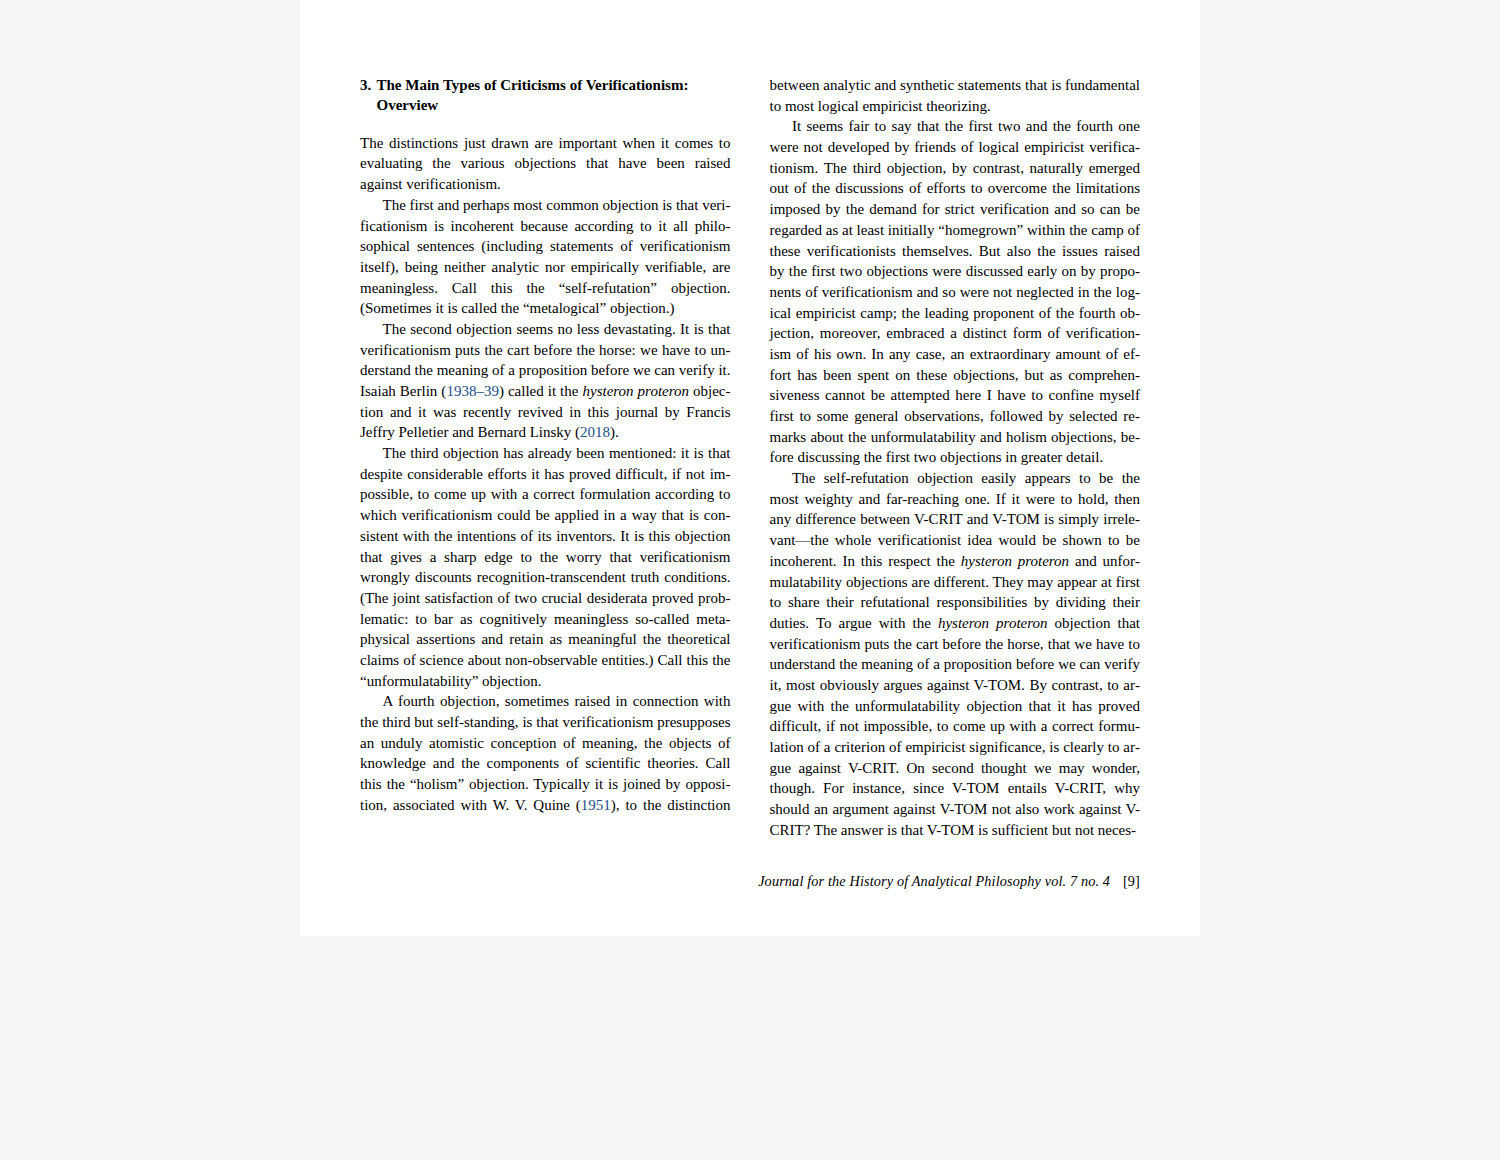3. The Main Types of Criticisms of Verificationism:Overview
The distinctions just drawn are important when it comes to evaluating the various objections that have been raised against verificationism.
The first and perhaps most common objection is that verificationism is incoherent because according to it all philosophical sentences (including statements of verificationism itself), being neither analytic nor empirically verifiable, are meaningless. Call this the “self-refutation” objection. (Sometimes it is called the “metalogical” objection.)
The second objection seems no less devastating. It is that verificationism puts the cart before the horse: we have to understand the meaning of a proposition before we can verify it. Isaiah Berlin (1938–39) called it the hysteron proteron objection and it was recently revived in this journal by Francis Jeffry Pelletier and Bernard Linsky (2018).
The third objection has already been mentioned: it is that despite considerable efforts it has proved difficult, if not impossible, to come up with a correct formulation according to which verificationism could be applied in a way that is consistent with the intentions of its inventors. It is this objection that gives a sharp edge to the worry that verificationism wrongly discounts recognition-transcendent truth conditions. (The joint satisfaction of two crucial desiderata proved problematic: to bar as cognitively meaningless so-called metaphysical assertions and retain as meaningful the theoretical claims of science about non-observable entities.) Call this the “unformulatability” objection.
A fourth objection, sometimes raised in connection with the third but self-standing, is that verificationism presupposes an unduly atomistic conception of meaning, the objects of knowledge and the components of scientific theories. Call this the “holism” objection. Typically it is joined by opposition, associated with W. V. Quine (1951), to the distinction between analytic and synthetic statements that is fundamental to most logical empiricist theorizing.
It seems fair to say that the first two and the fourth one were not developed by friends of logical empiricist verificationism. The third objection, by contrast, naturally emerged out of the discussions of efforts to overcome the limitations imposed by the demand for strict verification and so can be regarded as at least initially “homegrown” within the camp of these verificationists themselves. But also the issues raised by the first two objections were discussed early on by proponents of verificationism and so were not neglected in the logical empiricist camp; the leading proponent of the fourth objection, moreover, embraced a distinct form of verificationism of his own. In any case, an extraordinary amount of effort has been spent on these objections, but as comprehensiveness cannot be attempted here I have to confine myself first to some general observations, followed by selected remarks about the unformulatability and holism objections, before discussing the first two objections in greater detail.
The self-refutation objection easily appears to be the most weighty and far-reaching one. If it were to hold, then any difference between V-CRIT and V-TOM is simply irrelevant—the whole verificationist idea would be shown to be incoherent. In this respect the hysteron proteron and unformulatability objections are different. They may appear at first to share their refutational responsibilities by dividing their duties. To argue with the hysteron proteron objection that verificationism puts the cart before the horse, that we have to understand the meaning of a proposition before we can verify it, most obviously argues against V-TOM. By contrast, to argue with the unformulatability objection that it has proved difficult, if not impossible, to come up with a correct formulation of a criterion of empiricist significance, is clearly to argue against V-CRIT. On second thought we may wonder, though. For instance, since V-TOM entails V-CRIT, why should an argument against V-TOM not also work against V-CRIT? The answer is that V-TOM is sufficient but not neces-
Journal for the History of Analytical Philosophy vol. 7 no. 4[9]